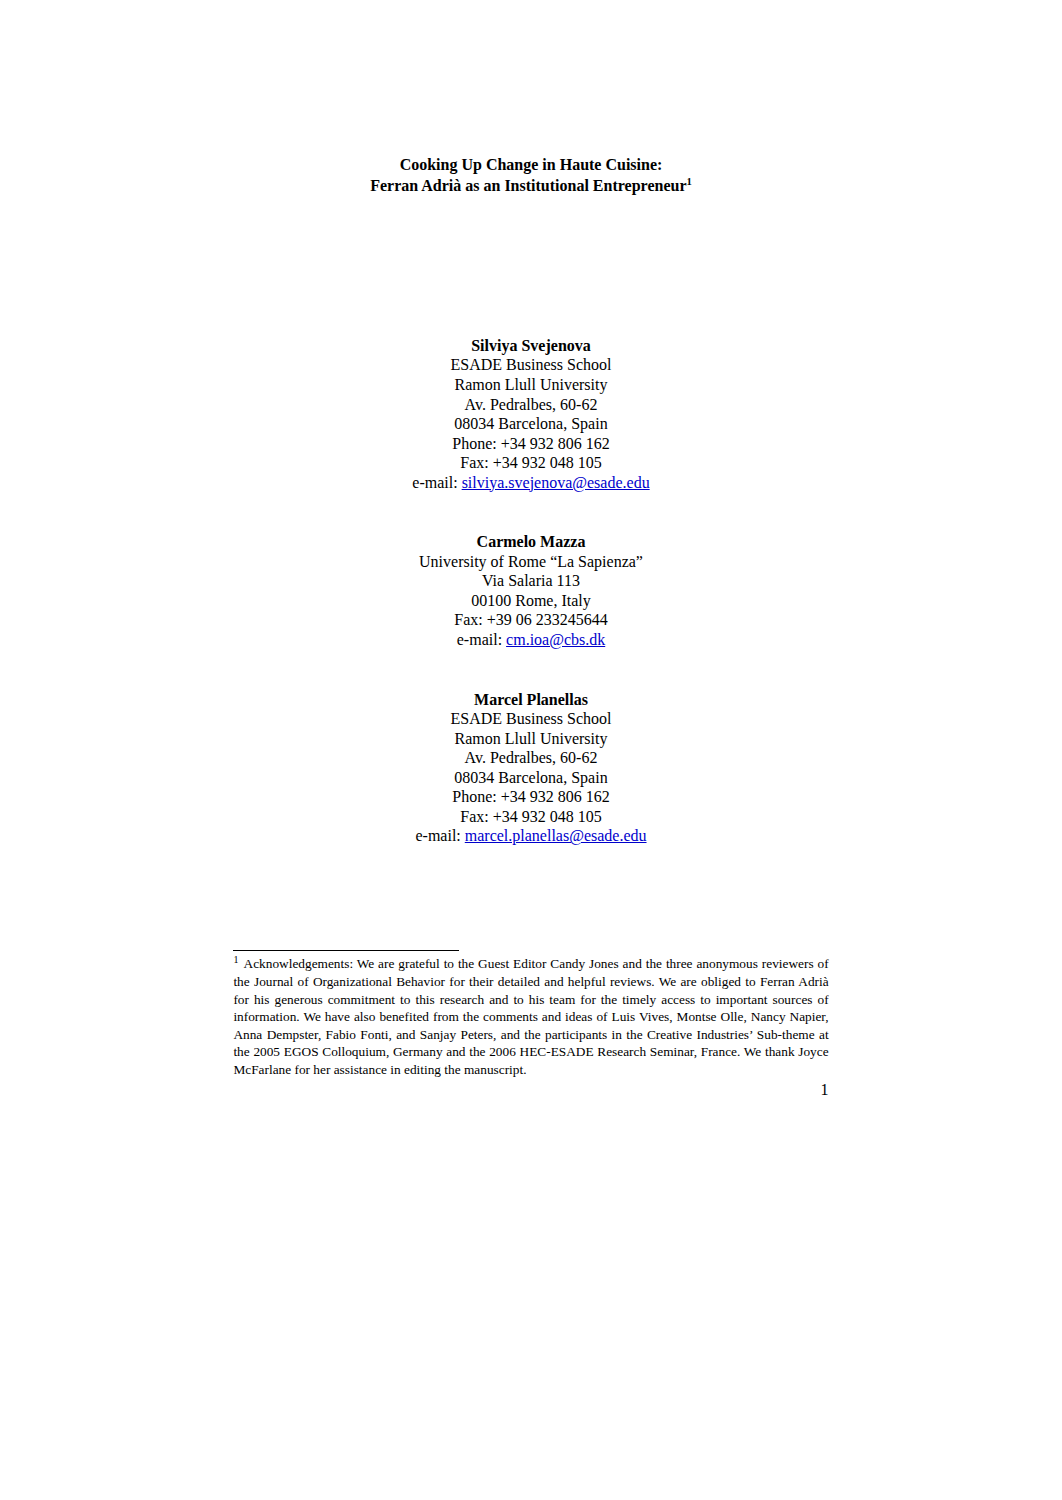Cooking Up Change in Haute Cuisine:
Ferran Adrià as an Institutional Entrepreneur1
Silviya Svejenova
ESADE Business School
Ramon Llull University
Av. Pedralbes, 60-62
08034 Barcelona, Spain
Phone: +34 932 806 162
Fax: +34 932 048 105
e-mail: silviya.svejenova@esade.edu
Carmelo Mazza
University of Rome “La Sapienza”
Via Salaria 113
00100 Rome, Italy
Fax: +39 06 233245644
e-mail: cm.ioa@cbs.dk
Marcel Planellas
ESADE Business School
Ramon Llull University
Av. Pedralbes, 60-62
08034 Barcelona, Spain
Phone: +34 932 806 162
Fax: +34 932 048 105
e-mail: marcel.planellas@esade.edu
1 Acknowledgements: We are grateful to the Guest Editor Candy Jones and the three anonymous reviewers of the Journal of Organizational Behavior for their detailed and helpful reviews. We are obliged to Ferran Adrià for his generous commitment to this research and to his team for the timely access to important sources of information. We have also benefited from the comments and ideas of Luis Vives, Montse Olle, Nancy Napier, Anna Dempster, Fabio Fonti, and Sanjay Peters, and the participants in the Creative Industries’ Sub-theme at the 2005 EGOS Colloquium, Germany and the 2006 HEC-ESADE Research Seminar, France. We thank Joyce McFarlane for her assistance in editing the manuscript.
1